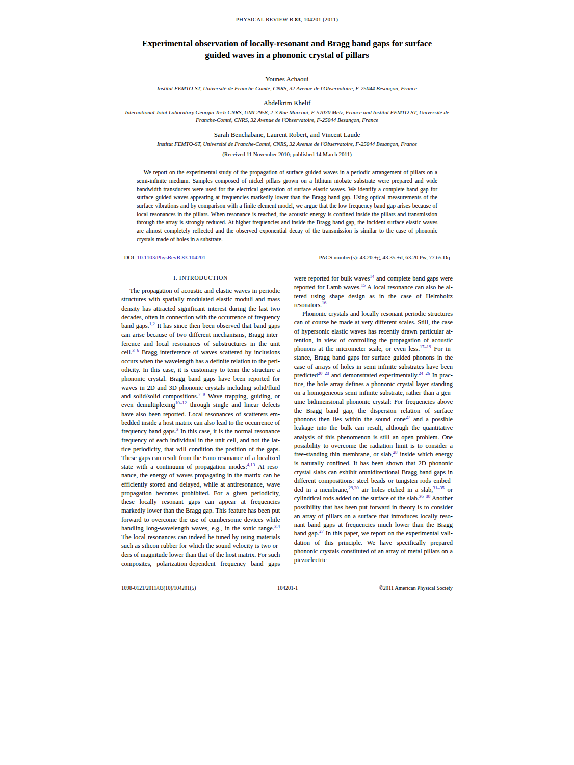PHYSICAL REVIEW B 83, 104201 (2011)
Experimental observation of locally-resonant and Bragg band gaps for surface guided waves in a phononic crystal of pillars
Younes Achaoui
Institut FEMTO-ST, Université de Franche-Comté, CNRS, 32 Avenue de l'Observatoire, F-25044 Besançon, France
Abdelkrim Khelif
International Joint Laboratory Georgia Tech-CNRS, UMI 2958, 2-3 Rue Marconi, F-57070 Metz, France and Institut FEMTO-ST, Université de Franche-Comté, CNRS, 32 Avenue de l'Observatoire, F-25044 Besançon, France
Sarah Benchabane, Laurent Robert, and Vincent Laude
Institut FEMTO-ST, Université de Franche-Comté, CNRS, 32 Avenue de l'Observatoire, F-25044 Besançon, France
(Received 11 November 2010; published 14 March 2011)
We report on the experimental study of the propagation of surface guided waves in a periodic arrangement of pillars on a semi-infinite medium. Samples composed of nickel pillars grown on a lithium niobate substrate were prepared and wide bandwidth transducers were used for the electrical generation of surface elastic waves. We identify a complete band gap for surface guided waves appearing at frequencies markedly lower than the Bragg band gap. Using optical measurements of the surface vibrations and by comparison with a finite element model, we argue that the low frequency band gap arises because of local resonances in the pillars. When resonance is reached, the acoustic energy is confined inside the pillars and transmission through the array is strongly reduced. At higher frequencies and inside the Bragg band gap, the incident surface elastic waves are almost completely reflected and the observed exponential decay of the transmission is similar to the case of phononic crystals made of holes in a substrate.
DOI: 10.1103/PhysRevB.83.104201 PACS number(s): 43.20.+g, 43.35.+d, 63.20.Pw, 77.65.Dq
I. Introduction
The propagation of acoustic and elastic waves in periodic structures with spatially modulated elastic moduli and mass density has attracted significant interest during the last two decades, often in connection with the occurrence of frequency band gaps.1,2 It has since then been observed that band gaps can arise because of two different mechanisms, Bragg interference and local resonances of substructures in the unit cell.3–6 Bragg interference of waves scattered by inclusions occurs when the wavelength has a definite relation to the periodicity. In this case, it is customary to term the structure a phononic crystal. Bragg band gaps have been reported for waves in 2D and 3D phononic crystals including solid/fluid and solid/solid compositions.7–9 Wave trapping, guiding, or even demultiplexing10–12 through single and linear defects have also been reported. Local resonances of scatterers embedded inside a host matrix can also lead to the occurrence of frequency band gaps.3 In this case, it is the normal resonance frequency of each individual in the unit cell, and not the lattice periodicity, that will condition the position of the gaps. These gaps can result from the Fano resonance of a localized state with a continuum of propagation modes:4,13 At resonance, the energy of waves propagating in the matrix can be efficiently stored and delayed, while at antiresonance, wave propagation becomes prohibited. For a given periodicity, these locally resonant gaps can appear at frequencies markedly lower than the Bragg gap. This feature has been put forward to overcome the use of cumbersome devices while handling long-wavelength waves, e.g., in the sonic range.3,4 The local resonances can indeed be tuned by using materials such as silicon rubber for which the sound velocity is two orders of magnitude lower than that of the host matrix. For such composites, polarization-dependent frequency band gaps were reported for bulk waves14 and complete band gaps were reported for Lamb waves.15 A local resonance can also be altered using shape design as in the case of Helmholtz resonators.16
Phononic crystals and locally resonant periodic structures can of course be made at very different scales. Still, the case of hypersonic elastic waves has recently drawn particular attention, in view of controlling the propagation of acoustic phonons at the micrometer scale, or even less.17–19 For instance, Bragg band gaps for surface guided phonons in the case of arrays of holes in semi-infinite substrates have been predicted20–23 and demonstrated experimentally.24–26 In practice, the hole array defines a phononic crystal layer standing on a homogeneous semi-infinite substrate, rather than a genuine bidimensional phononic crystal: For frequencies above the Bragg band gap, the dispersion relation of surface phonons then lies within the sound cone27 and a possible leakage into the bulk can result, although the quantitative analysis of this phenomenon is still an open problem. One possibility to overcome the radiation limit is to consider a free-standing thin membrane, or slab,28 inside which energy is naturally confined. It has been shown that 2D phononic crystal slabs can exhibit omnidirectional Bragg band gaps in different compositions: steel beads or tungsten rods embedded in a membrane,29,30 air holes etched in a slab,31–35 or cylindrical rods added on the surface of the slab.36–38 Another possibility that has been put forward in theory is to consider an array of pillars on a surface that introduces locally resonant band gaps at frequencies much lower than the Bragg band gap.27 In this paper, we report on the experimental validation of this principle. We have specifically prepared phononic crystals constituted of an array of metal pillars on a piezoelectric
1098-0121/2011/83(10)/104201(5) 104201-1 ©2011 American Physical Society